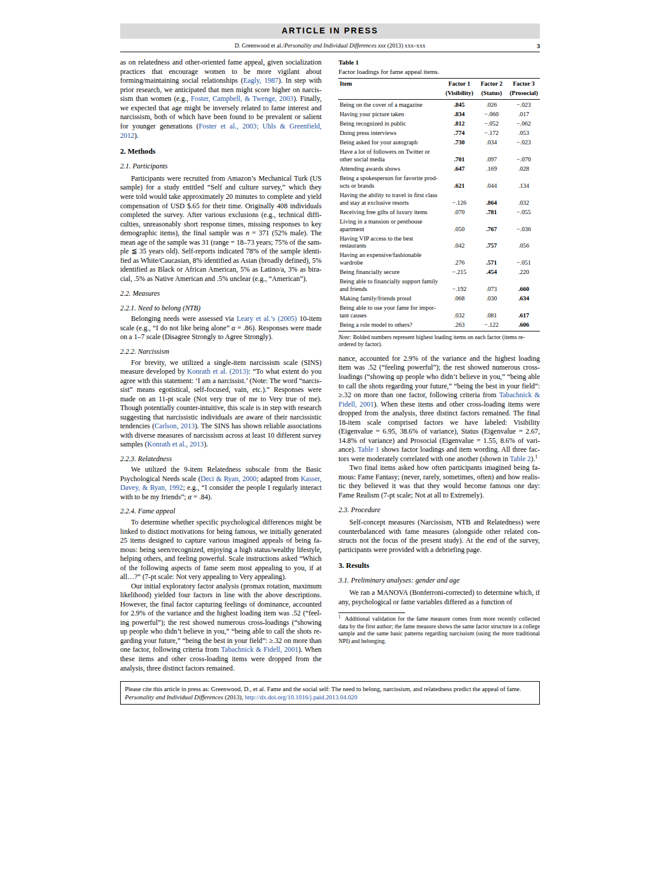ARTICLE IN PRESS
D. Greenwood et al./Personality and Individual Differences xxx (2013) xxx–xxx
3
as on relatedness and other-oriented fame appeal, given socialization practices that encourage women to be more vigilant about forming/maintaining social relationships (Eagly, 1987). In step with prior research, we anticipated that men might score higher on narcissism than women (e.g., Foster, Campbell, & Twenge, 2003). Finally, we expected that age might be inversely related to fame interest and narcissism, both of which have been found to be prevalent or salient for younger generations (Foster et al., 2003; Uhls & Greenfield, 2012).
2. Methods
2.1. Participants
Participants were recruited from Amazon’s Mechanical Turk (US sample) for a study entitled “Self and culture survey,” which they were told would take approximately 20 minutes to complete and yield compensation of USD $.65 for their time. Originally 408 individuals completed the survey. After various exclusions (e.g., technical difficulties, unreasonably short response times, missing responses to key demographic items), the final sample was n = 371 (52% male). The mean age of the sample was 31 (range = 18–73 years; 75% of the sample ≦ 35 years old). Self-reports indicated 78% of the sample identified as White/Caucasian, 8% identified as Asian (broadly defined), 5% identified as Black or African American, 5% as Latino/a, 3% as biracial, .5% as Native American and .5% unclear (e.g., “American”).
2.2. Measures
2.2.1. Need to belong (NTB)
Belonging needs were assessed via Leary et al.’s (2005) 10-item scale (e.g., “I do not like being alone” α = .86). Responses were made on a 1–7 scale (Disagree Strongly to Agree Strongly).
2.2.2. Narcissism
For brevity, we utilized a single-item narcissism scale (SINS) measure developed by Konrath et al. (2013): “To what extent do you agree with this statement: ‘I am a narcissist.’ (Note: The word “narcissist” means egotistical, self-focused, vain, etc.).” Responses were made on an 11-pt scale (Not very true of me to Very true of me). Though potentially counter-intuitive, this scale is in step with research suggesting that narcissistic individuals are aware of their narcissistic tendencies (Carlson, 2013). The SINS has shown reliable associations with diverse measures of narcissism across at least 10 different survey samples (Konrath et al., 2013).
2.2.3. Relatedness
We utilized the 9-item Relatedness subscale from the Basic Psychological Needs scale (Deci & Ryan, 2000; adapted from Kasser, Davey, & Ryan, 1992; e.g., “I consider the people I regularly interact with to be my friends”; α = .84).
2.2.4. Fame appeal
To determine whether specific psychological differences might be linked to distinct motivations for being famous, we initially generated 25 items designed to capture various imagined appeals of being famous: being seen/recognized, enjoying a high status/wealthy lifestyle, helping others, and feeling powerful. Scale instructions asked “Which of the following aspects of fame seem most appealing to you, if at all…?” (7-pt scale: Not very appealing to Very appealing).
Our initial exploratory factor analysis (promax rotation, maximum likelihood) yielded four factors in line with the above descriptions. However, the final factor capturing feelings of dominance, accounted for 2.9% of the variance and the highest loading item was .52 (“feeling powerful”); the rest showed numerous cross-loadings (“showing up people who didn’t believe in you,” “being able to call the shots regarding your future,” “being the best in your field”: ≥.32 on more than one factor, following criteria from Tabachnick & Fidell, 2001). When these items and other cross-loading items were dropped from the analysis, three distinct factors remained.
Table 1
Factor loadings for fame appeal items.
| Item | Factor 1 | Factor 2 | Factor 3 |
| --- | --- | --- | --- |
| | (Visibility) | (Status) | (Prosocial) |
| Being on the cover of a magazine | .845 | .026 | −.023 |
| Having your picture taken | .834 | −.060 | .017 |
| Being recognized in public | .812 | −.052 | −.062 |
| Doing press interviews | .774 | −.172 | .053 |
| Being asked for your autograph | .730 | .034 | −.023 |
| Have a lot of followers on Twitter or other social media | .701 | .097 | −.070 |
| Attending awards shows | .647 | .169 | .028 |
| Being a spokesperson for favorite products or brands | .621 | .044 | .134 |
| Having the ability to travel in first class and stay at exclusive resorts | −.126 | .864 | .032 |
| Receiving free gifts of luxury items | .070 | .781 | −.055 |
| Living in a mansion or penthouse apartment | .050 | .767 | −.036 |
| Having VIP access to the best restaurants | .042 | .757 | .056 |
| Having an expensive/fashionable wardrobe | .276 | .571 | −.051 |
| Being financially secure | −.215 | .454 | .220 |
| Being able to financially support family and friends | −.192 | .073 | .660 |
| Making family/friends proud | .068 | .030 | .634 |
| Being able to use your fame for important causes | .032 | .081 | .617 |
| Being a role model to others? | .263 | −.122 | .606 |
Note: Bolded numbers represent highest loading items on each factor (items reordered by factor).
nance, accounted for 2.9% of the variance and the highest loading item was .52 (“feeling powerful”); the rest showed numerous cross-loadings (“showing up people who didn’t believe in you,” “being able to call the shots regarding your future,” “being the best in your field”: ≥.32 on more than one factor, following criteria from Tabachnick & Fidell, 2001). When these items and other cross-loading items were dropped from the analysis, three distinct factors remained. The final 18-item scale comprised factors we have labeled: Visibility (Eigenvalue = 6.95, 38.6% of variance), Status (Eigenvalue = 2.67, 14.8% of variance) and Prosocial (Eigenvalue = 1.55, 8.6% of variance). Table 1 shows factor loadings and item wording. All three factors were moderately correlated with one another (shown in Table 2).1
Two final items asked how often participants imagined being famous: Fame Fantasy; (never, rarely, sometimes, often) and how realistic they believed it was that they would become famous one day: Fame Realism (7-pt scale; Not at all to Extremely).
2.3. Procedure
Self-concept measures (Narcissism, NTB and Relatedness) were counterbalanced with fame measures (alongside other related constructs not the focus of the present study). At the end of the survey, participants were provided with a debriefing page.
3. Results
3.1. Preliminary analyses: gender and age
We ran a MANOVA (Bonferroni-corrected) to determine which, if any, psychological or fame variables differed as a function of
1 Additional validation for the fame measure comes from more recently collected data by the first author; the fame measure shows the same factor structure in a college sample and the same basic patterns regarding narcissism (using the more traditional NPI) and belonging.
Please cite this article in press as: Greenwood, D., et al. Fame and the social self: The need to belong, narcissism, and relatedness predict the appeal of fame. Personality and Individual Differences (2013), http://dx.doi.org/10.1016/j.paid.2013.04.020